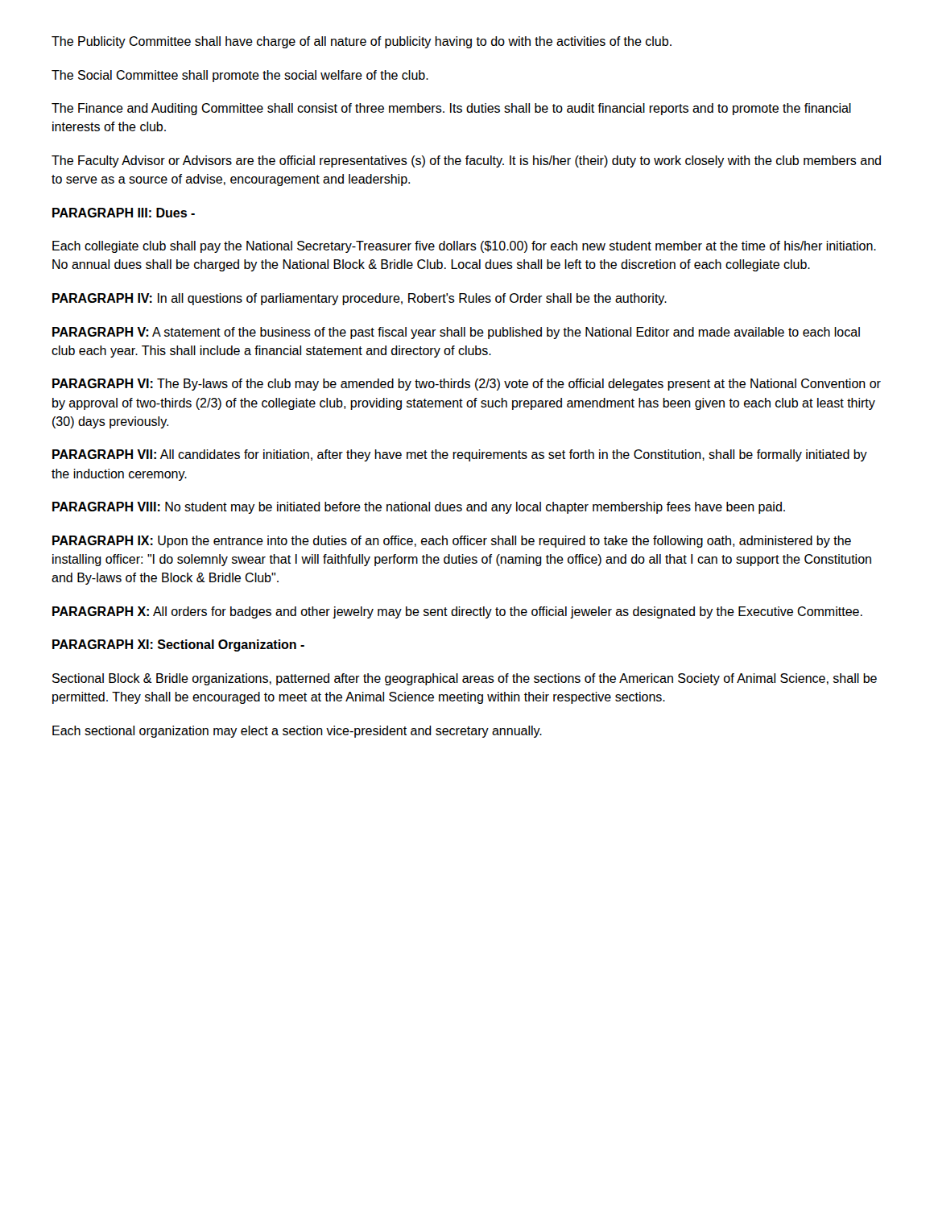The Publicity Committee shall have charge of all nature of publicity having to do with the activities of the club.
The Social Committee shall promote the social welfare of the club.
The Finance and Auditing Committee shall consist of three members. Its duties shall be to audit financial reports and to promote the financial interests of the club.
The Faculty Advisor or Advisors are the official representatives (s) of the faculty. It is his/her (their) duty to work closely with the club members and to serve as a source of advise, encouragement and leadership.
PARAGRAPH III: Dues -
Each collegiate club shall pay the National Secretary-Treasurer five dollars ($10.00) for each new student member at the time of his/her initiation. No annual dues shall be charged by the National Block & Bridle Club. Local dues shall be left to the discretion of each collegiate club.
PARAGRAPH IV: In all questions of parliamentary procedure, Robert's Rules of Order shall be the authority.
PARAGRAPH V: A statement of the business of the past fiscal year shall be published by the National Editor and made available to each local club each year. This shall include a financial statement and directory of clubs.
PARAGRAPH VI: The By-laws of the club may be amended by two-thirds (2/3) vote of the official delegates present at the National Convention or by approval of two-thirds (2/3) of the collegiate club, providing statement of such prepared amendment has been given to each club at least thirty (30) days previously.
PARAGRAPH VII: All candidates for initiation, after they have met the requirements as set forth in the Constitution, shall be formally initiated by the induction ceremony.
PARAGRAPH VIII: No student may be initiated before the national dues and any local chapter membership fees have been paid.
PARAGRAPH IX: Upon the entrance into the duties of an office, each officer shall be required to take the following oath, administered by the installing officer: "I do solemnly swear that I will faithfully perform the duties of (naming the office) and do all that I can to support the Constitution and By-laws of the Block & Bridle Club".
PARAGRAPH X: All orders for badges and other jewelry may be sent directly to the official jeweler as designated by the Executive Committee.
PARAGRAPH XI: Sectional Organization -
Sectional Block & Bridle organizations, patterned after the geographical areas of the sections of the American Society of Animal Science, shall be permitted. They shall be encouraged to meet at the Animal Science meeting within their respective sections.
Each sectional organization may elect a section vice-president and secretary annually.